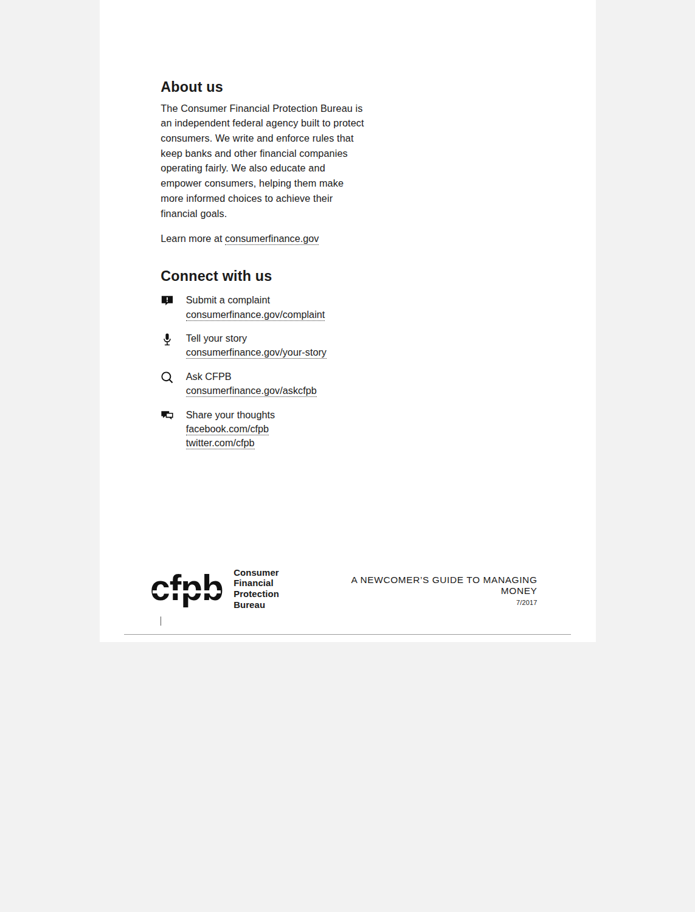About us
The Consumer Financial Protection Bureau is an independent federal agency built to protect consumers. We write and enforce rules that keep banks and other financial companies operating fairly. We also educate and empower consumers, helping them make more informed choices to achieve their financial goals.
Learn more at consumerfinance.gov
Connect with us
Submit a complaint consumerfinance.gov/complaint
Tell your story consumerfinance.gov/your-story
Ask CFPB consumerfinance.gov/askcfpb
Share your thoughts facebook.com/cfpb
twitter.com/cfpb
cfpb Consumer Financial
Protection Bureau
A Newcomer’s Guide to Managing Money
7/2017